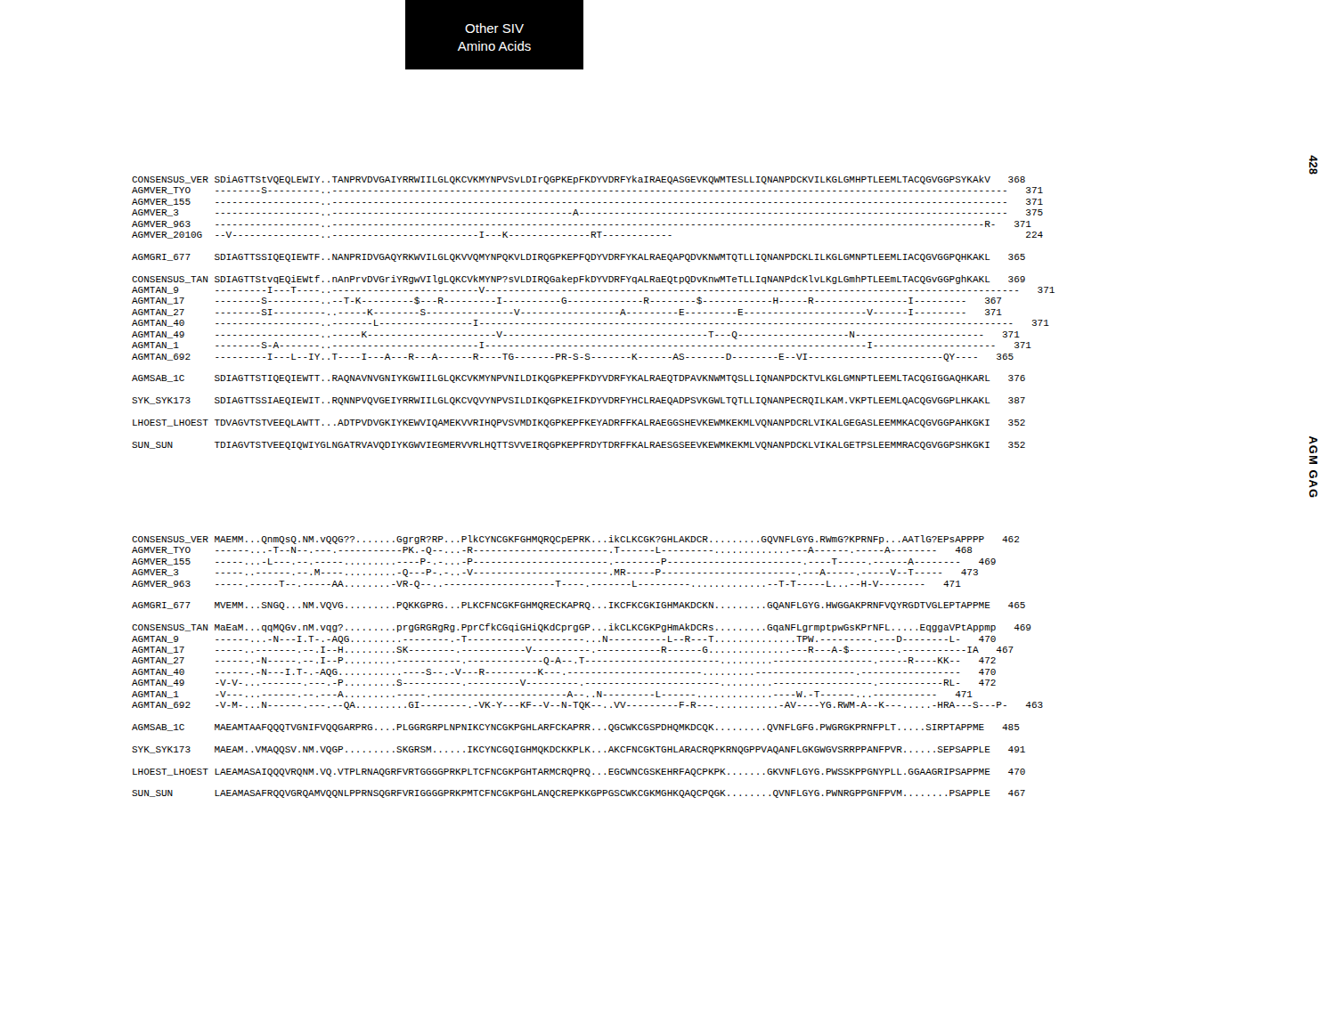Other SIV
Amino Acids
428
AGM GAG
CONSENSUS_VER SDiAGTTStVQEQLEWIY..TANPRVDVGAIYRRWIILGLQKCVKMYNPVSvLDIrQGPKEpFKDYVDRFYkaIRAEQASGEVKQWMTESLLIQNANPDCKVILKGLGMHPTLEEMLTACQGVGGPSYKAkV   368
AGMVER_TYO    --------S---------..-------------------------------------------------------------------------------------------------------------------   371
AGMVER_155    ------------------..-------------------------------------------------------------------------------------------------------------------   371
AGMVER_3      ------------------..-----------------------------------------A-------------------------------------------------------------------------   375
AGMVER_963    ------------------..---------------------------------------------------------------------------------------------------------------R-   371
AGMVER_2010G  --V---------------..-------------------------I---K--------------RT------------                                                            224

AGMGRI_677    SDIAGTTSSIQEQIEWTF..NANPRIDVGAQYRKWVILGLQKVVQMYNPQKVLDIRQGPKEPFQDYVDRFYKALRAEQAPQDVKNWMTQTLLIQNANPDCKLILKGLGMNPTLEEMLIACQGVGGPQHKAKL   365

CONSENSUS_TAN SDIAGTTStvqEQiEWtf..nAnPrvDVGriYRgwVIlgLQKCVkMYNP?sVLDIRQGakepFkDYVDRFYqALRaEQtpQDvKnwMTeTLLIqNANPdcKlvLKgLGmhPTLEEmLTACQGvGGPghKAKL   369
AGMTAN_9      ---------I---T----..-------------------------V-------------------------------------------------------------------------------------------   371
AGMTAN_17     --------S---------..--T-K---------$---R---------I----------G-------------R--------$------------H-----R----------------I---------   367
AGMTAN_27     --------SI---------..-----K--------S---------------V-----------------A---------E---------E---------------------V------I---------   371
AGMTAN_40     ------------------..-------L----------------I-------------------------------------------------------------------------------------------   371
AGMTAN_49     ------------------..-----K----------------------V-----------------------------------T---Q-------------------N----------------------   371
AGMTAN_1      --------S-A-------..-------------------------I-----------------------------------------------------------------I---------------------   371
AGMTAN_692    ---------I---L--IY..T----I---A---R---A------R----TG-------PR-S-S-------K------AS-------D--------E--VI-----------------------QY----   365

AGMSAB_1C     SDIAGTTSTIQEQIEWTT..RAQNAVNVGNIYKGWIILGLQKCVKMYNPVNILDIKQGPKEPFKDYVDRFYKALRAEQTDPAVKNWMTQSLLIQNANPDCKTVLKGLGMNPTLEEMLTACQGIGGAQHKARL   376

SYK_SYK173    SDIAGTTSSIAEQIEWIT..RQNNPVQVGEIYRRWIILGLQKCVQVYNPVSILDIKQGPKEIFKDYVDRFYHCLRAEQADPSVKGWLTQTLLIQNANPECRQILKAM.VKPTLEEMLQACQGVGGPLHKAKL   387

LHOEST_LHOEST TDVAGVTSTVEEQLAWTT...ADTPVDVGKIYKEWVIQAMEKVVRIHQPVSVMDIKQGPKEPFKEYADRFFKALRAEGGSHEVKEWMKEKMLVQNANPDCRLVIKALGEGASLEEMMKACQGVGGPAHKGKI   352

SUN_SUN       TDIAGVTSTVEEQIQWIYGLNGATRVAVQDIYKGWVIEGMERVVRLHQTTSVVEIRQGPKEPFRDYTDRFFKALRAESGSEEVKEWMKEKMLVQNANPDCKLVIKALGETPSLEEMMRACQGVGGPSHKGKI   352
CONSENSUS_VER MAEMM...QnmQsQ.NM.vQQG??.......GgrgR?RP...PlkCYNCGKFGHMQRQCpEPRK...ikCLKCGK?GHLAKDCR.........GQVNFLGYG.RWmG?KPRNFp...AATlG?EPsAPPPP   462
AGMVER_TYO    ------...-T--N--.---.-----------PK.-Q--...-R-----------------------.T------L---------.............---A------.-----A--------   468
AGMVER_155    -----...-L---.--.-----.........----P-.-...-P-----------------------.--------P-----------------------.----T-----.------A--------   469
AGMVER_3      -----..------.--.M----.........-Q---P-.-..-V-----------------------.MR-----P-----------------------.---A-----.-----V--T-----   473
AGMVER_963    -----.-----T--.-----AA........-VR-Q--..-------------------T----.-------L---------.............--T-T-----L...--H-V--------   471

AGMGRI_677    MVEMM...SNGQ...NM.VQVG.........PQKKGPRG...PLKCFNCGKFGHMQRECKAPRQ...IKCFKCGKIGHMAKDCKN.........GQANFLGYG.HWGGAKPRNFVQYRGDTVGLEPTAPPME   465

CONSENSUS_TAN MaEaM...qqMQGv.nM.vqg?.........prgGRGRgRg.PprCfkCGqiGHiQKdCprgGP...ikCLKCGKPgHmAkDCRs.........GqaNFLgrmptpwGsKPrNFL.....EqggaVPtAppmp   469
AGMTAN_9      ------...-N---I.T-.-AQG.........--------.-T--------------------...N----------L--R---T..............TPW.---------.---D--------L-   470
AGMTAN_17     -----..-------.--.I--H.........SK--------.-----------V----------.-----------R------G..............---R---A-$--------.-----------IA   467
AGMTAN_27     ------.-N-----.--.I--P.........-----------.-------------Q-A--.T-----------------------.........-----------------.-----R----KK--   472
AGMTAN_40     ------.-N---I.T-.-AQG...........----S--.-V---R---------K---.-----------------------.........-----------------.-----------------   470
AGMTAN_49     -V-V-...-------.---.-P.........S----------.---------V---------.-----------------------.........-----------------.-----------RL-   472
AGMTAN_1      -V---...------.--.---A.........-----.-----------------------A--..N---------L------.............----W.-T------...-----------   471
AGMTAN_692    -V-M-...N------.---.--QA.........GI--------.-VK-Y---KF--V--N-TQK--..VV---------F-R---...........-AV----YG.RWM-A--K---.....-HRA---S---P-   463

AGMSAB_1C     MAEAMTAAFQQQTVGNIFVQQGARPRG....PLGGRGRPLNPNIKCYNCGKPGHLARFCKAPRR...QGCWKCGSPDHQMKDCQK.........QVNFLGFG.PWGRGKPRNFPLT.....SIRPTAPPME   485

SYK_SYK173    MAEAM..VMAQQSV.NM.VQGP.........SKGRSM......IKCYNCGQIGHMQKDCKKPLK...AKCFNCGKTGHLARACRQPKRNQGPPVAQANFLGKGWGVSRRPPANFPVR......SEPSAPPLE   491

LHOEST_LHOEST LAEAMASAIQQQVRQNM.VQ.VTPLRNAQGRFVRTGGGGPRKPLTCFNCGKPGHTARMCRQPRQ...EGCWNCGSKEHRFAQCPKPK.......GKVNFLGYG.PWSSKPPGNYPLL.GGAAGRIPSAPPME   470

SUN_SUN       LAEAMASAFRQQVGRQAMVQQNLPPRNSQGRFVRIGGGGPRKPMTCFNCGKPGHLANQCREPKKGPPGSCWKCGKMGHKQAQCPQGK........QVNFLGYG.PWNRGPPGNFPVM........PSAPPLE   467